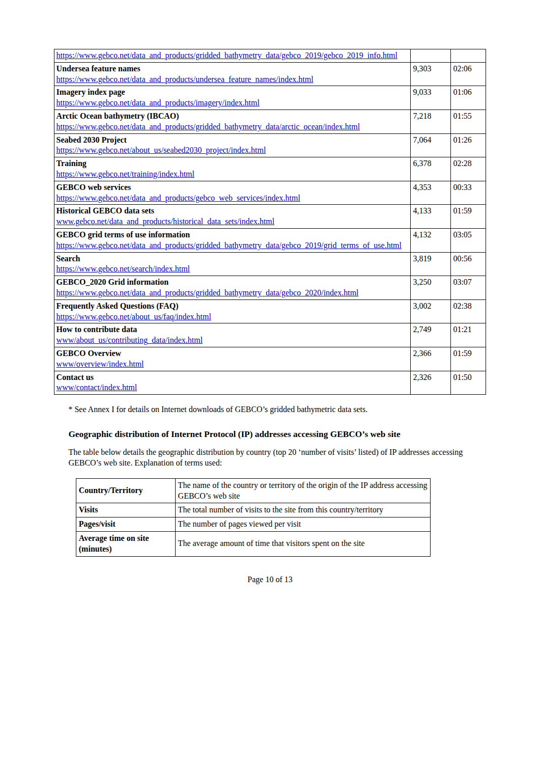| https://www.gebco.net/data_and_products/gridded_bathymetry_data/gebco_2019/gebco_2019_info.html | | |
| Undersea feature names https://www.gebco.net/data_and_products/undersea_feature_names/index.html | 9,303 | 02:06 |
| Imagery index page https://www.gebco.net/data_and_products/imagery/index.html | 9,033 | 01:06 |
| Arctic Ocean bathymetry (IBCAO) https://www.gebco.net/data_and_products/gridded_bathymetry_data/arctic_ocean/index.html | 7,218 | 01:55 |
| Seabed 2030 Project https://www.gebco.net/about_us/seabed2030_project/index.html | 7,064 | 01:26 |
| Training https://www.gebco.net/training/index.html | 6,378 | 02:28 |
| GEBCO web services https://www.gebco.net/data_and_products/gebco_web_services/index.html | 4,353 | 00:33 |
| Historical GEBCO data sets www.gebco.net/data_and_products/historical_data_sets/index.html | 4,133 | 01:59 |
| GEBCO grid terms of use information https://www.gebco.net/data_and_products/gridded_bathymetry_data/gebco_2019/grid_terms_of_use.html | 4,132 | 03:05 |
| Search https://www.gebco.net/search/index.html | 3,819 | 00:56 |
| GEBCO_2020 Grid information https://www.gebco.net/data_and_products/gridded_bathymetry_data/gebco_2020/index.html | 3,250 | 03:07 |
| Frequently Asked Questions (FAQ) https://www.gebco.net/about_us/faq/index.html | 3,002 | 02:38 |
| How to contribute data www/about_us/contributing_data/index.html | 2,749 | 01:21 |
| GEBCO Overview www/overview/index.html | 2,366 | 01:59 |
| Contact us www/contact/index.html | 2,326 | 01:50 |
* See Annex I for details on Internet downloads of GEBCO’s gridded bathymetric data sets.
Geographic distribution of Internet Protocol (IP) addresses accessing GEBCO’s web site
The table below details the geographic distribution by country (top 20 ‘number of visits’ listed) of IP addresses accessing GEBCO’s web site. Explanation of terms used:
| Country/Territory | The name of the country or territory of the origin of the IP address accessing GEBCO’s web site |
| Visits | The total number of visits to the site from this country/territory |
| Pages/visit | The number of pages viewed per visit |
| Average time on site (minutes) | The average amount of time that visitors spent on the site |
Page 10 of 13